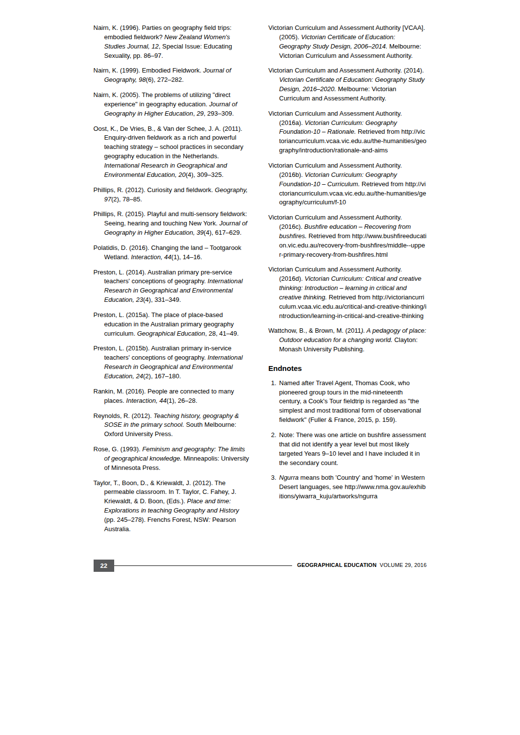Nairn, K. (1996). Parties on geography field trips: embodied fieldwork? New Zealand Women's Studies Journal, 12, Special Issue: Educating Sexuality, pp. 86–97.
Nairn, K. (1999). Embodied Fieldwork. Journal of Geography, 98(6), 272–282.
Nairn, K. (2005). The problems of utilizing "direct experience" in geography education. Journal of Geography in Higher Education, 29, 293–309.
Oost, K., De Vries, B., & Van der Schee, J. A. (2011). Enquiry-driven fieldwork as a rich and powerful teaching strategy – school practices in secondary geography education in the Netherlands. International Research in Geographical and Environmental Education, 20(4), 309–325.
Phillips, R. (2012). Curiosity and fieldwork. Geography, 97(2), 78–85.
Phillips, R. (2015). Playful and multi-sensory fieldwork: Seeing, hearing and touching New York. Journal of Geography in Higher Education, 39(4), 617–629.
Polatidis, D. (2016). Changing the land – Tootgarook Wetland. Interaction, 44(1), 14–16.
Preston, L. (2014). Australian primary pre-service teachers' conceptions of geography. International Research in Geographical and Environmental Education, 23(4), 331–349.
Preston, L. (2015a). The place of place-based education in the Australian primary geography curriculum. Geographical Education, 28, 41–49.
Preston, L. (2015b). Australian primary in-service teachers' conceptions of geography. International Research in Geographical and Environmental Education, 24(2), 167–180.
Rankin, M. (2016). People are connected to many places. Interaction, 44(1), 26–28.
Reynolds, R. (2012). Teaching history, geography & SOSE in the primary school. South Melbourne: Oxford University Press.
Rose, G. (1993). Feminism and geography: The limits of geographical knowledge. Minneapolis: University of Minnesota Press.
Taylor, T., Boon, D., & Kriewaldt, J. (2012). The permeable classroom. In T. Taylor, C. Fahey, J. Kriewaldt, & D. Boon, (Eds.). Place and time: Explorations in teaching Geography and History (pp. 245–278). Frenchs Forest, NSW: Pearson Australia.
Victorian Curriculum and Assessment Authority [VCAA]. (2005). Victorian Certificate of Education: Geography Study Design, 2006–2014. Melbourne: Victorian Curriculum and Assessment Authority.
Victorian Curriculum and Assessment Authority. (2014). Victorian Certificate of Education: Geography Study Design, 2016–2020. Melbourne: Victorian Curriculum and Assessment Authority.
Victorian Curriculum and Assessment Authority. (2016a). Victorian Curriculum: Geography Foundation-10 – Rationale. Retrieved from http://victoriancurriculum.vcaa.vic.edu.au/the-humanities/geography/introduction/rationale-and-aims
Victorian Curriculum and Assessment Authority. (2016b). Victorian Curriculum: Geography Foundation-10 – Curriculum. Retrieved from http://victoriancurriculum.vcaa.vic.edu.au/the-humanities/geography/curriculum/f-10
Victorian Curriculum and Assessment Authority. (2016c). Bushfire education – Recovering from bushfires. Retrieved from http://www.bushfireeducation.vic.edu.au/recovery-from-bushfires/middle--upper-primary-recovery-from-bushfires.html
Victorian Curriculum and Assessment Authority. (2016d). Victorian Curriculum: Critical and creative thinking: Introduction – learning in critical and creative thinking. Retrieved from http://victoriancurriculum.vcaa.vic.edu.au/critical-and-creative-thinking/introduction/learning-in-critical-and-creative-thinking
Wattchow, B., & Brown, M. (2011). A pedagogy of place: Outdoor education for a changing world. Clayton: Monash University Publishing.
Endnotes
Named after Travel Agent, Thomas Cook, who pioneered group tours in the mid-nineteenth century, a Cook's Tour fieldtrip is regarded as "the simplest and most traditional form of observational fieldwork" (Fuller & France, 2015, p. 159).
Note: There was one article on bushfire assessment that did not identify a year level but most likely targeted Years 9–10 level and I have included it in the secondary count.
Ngurra means both 'Country' and 'home' in Western Desert languages, see http://www.nma.gov.au/exhibitions/yiwarra_kuju/artworks/ngurra
22 GEOGRAPHICAL EDUCATION VOLUME 29, 2016